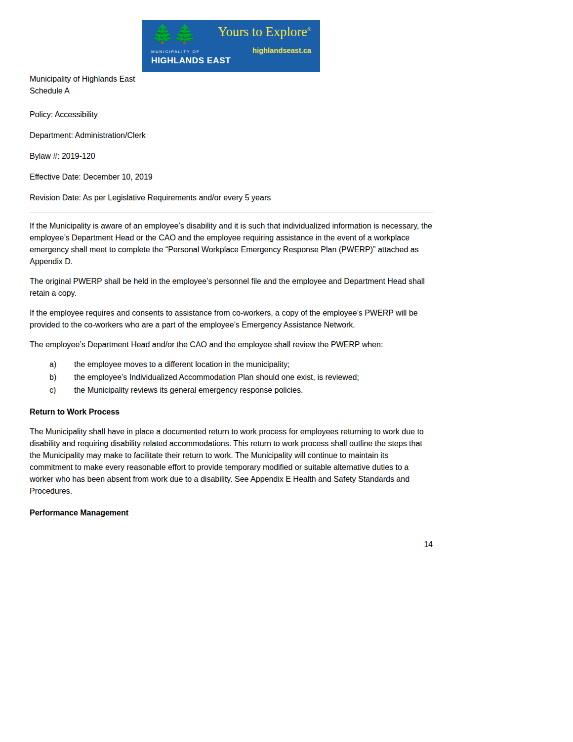🌲🌲
Yours to Explore®
MUNICIPALITY OF
HIGHLANDS EAST
highlandseast.ca
Municipality of Highlands East
Schedule A
Policy: Accessibility
Department: Administration/Clerk
Bylaw #: 2019-120
Effective Date: December 10, 2019
Revision Date: As per Legislative Requirements and/or every 5 years
If the Municipality is aware of an employee’s disability and it is such that individualized information is necessary, the employee’s Department Head or the CAO and the employee requiring assistance in the event of a workplace emergency shall meet to complete the “Personal Workplace Emergency Response Plan (PWERP)” attached as Appendix D.
The original PWERP shall be held in the employee’s personnel file and the employee and Department Head shall retain a copy.
If the employee requires and consents to assistance from co-workers, a copy of the employee’s PWERP will be provided to the co-workers who are a part of the employee’s Emergency Assistance Network.
The employee’s Department Head and/or the CAO and the employee shall review the PWERP when:
a) the employee moves to a different location in the municipality;
b) the employee’s Individualized Accommodation Plan should one exist, is reviewed;
c) the Municipality reviews its general emergency response policies.
Return to Work Process
The Municipality shall have in place a documented return to work process for employees returning to work due to disability and requiring disability related accommodations. This return to work process shall outline the steps that the Municipality may make to facilitate their return to work. The Municipality will continue to maintain its commitment to make every reasonable effort to provide temporary modified or suitable alternative duties to a worker who has been absent from work due to a disability. See Appendix E Health and Safety Standards and Procedures.
Performance Management
14